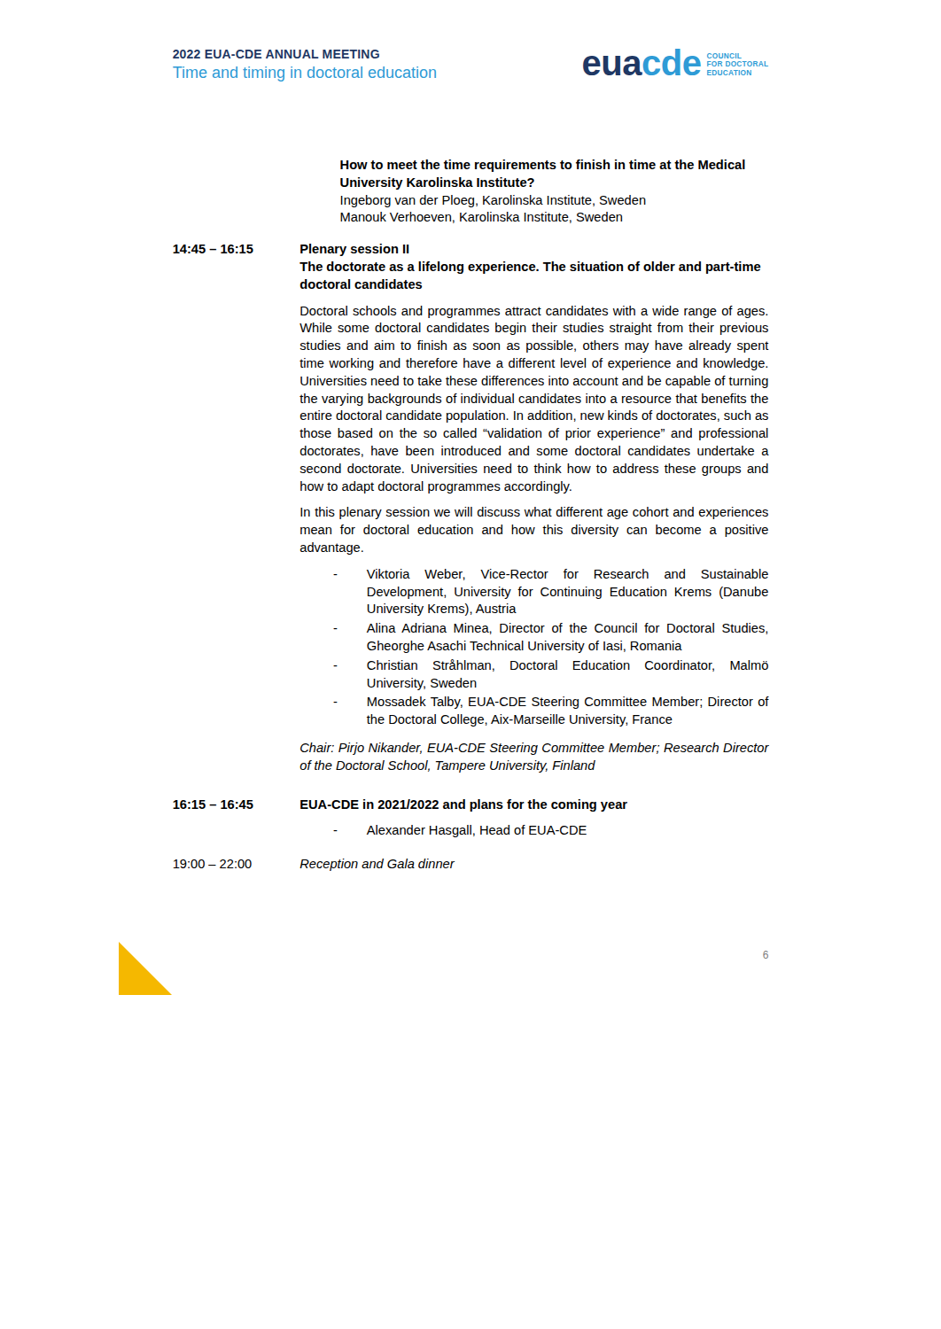2022 EUA-CDE ANNUAL MEETING
Time and timing in doctoral education
eua cde
Council
for Doctoral
Education
How to meet the time requirements to finish in time at the Medical University Karolinska Institute?
Ingeborg van der Ploeg, Karolinska Institute, Sweden
Manouk Verhoeven, Karolinska Institute, Sweden
14:45 – 16:15
Plenary session II The doctorate as a lifelong experience. The situation of older and part-time doctoral candidates
Doctoral schools and programmes attract candidates with a wide range of ages. While some doctoral candidates begin their studies straight from their previous studies and aim to finish as soon as possible, others may have already spent time working and therefore have a different level of experience and knowledge. Universities need to take these differences into account and be capable of turning the varying backgrounds of individual candidates into a resource that benefits the entire doctoral candidate population. In addition, new kinds of doctorates, such as those based on the so called “validation of prior experience” and professional doctorates, have been introduced and some doctoral candidates undertake a second doctorate. Universities need to think how to address these groups and how to adapt doctoral programmes accordingly.
In this plenary session we will discuss what different age cohort and experiences mean for doctoral education and how this diversity can become a positive advantage.
Viktoria Weber, Vice-Rector for Research and Sustainable Development, University for Continuing Education Krems (Danube University Krems), Austria
Alina Adriana Minea, Director of the Council for Doctoral Studies, Gheorghe Asachi Technical University of Iasi, Romania
Christian Stråhlman, Doctoral Education Coordinator, Malmö University, Sweden
Mossadek Talby, EUA-CDE Steering Committee Member; Director of the Doctoral College, Aix-Marseille University, France
Chair: Pirjo Nikander, EUA-CDE Steering Committee Member; Research Director of the Doctoral School, Tampere University, Finland
16:15 – 16:45
EUA-CDE in 2021/2022 and plans for the coming year
Alexander Hasgall, Head of EUA-CDE
19:00 – 22:00
Reception and Gala dinner
6